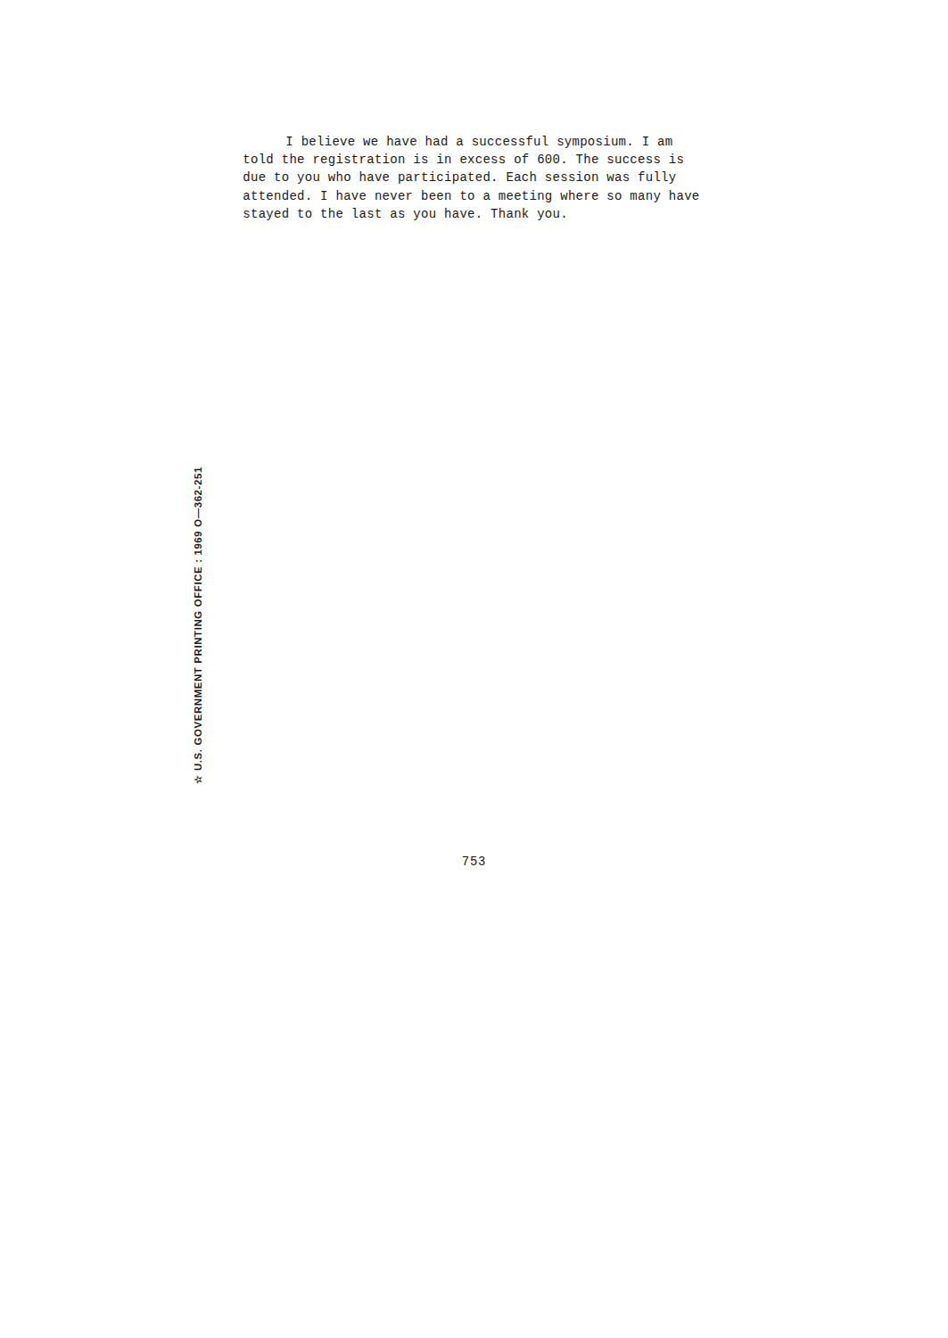I believe we have had a successful symposium. I am told the registration is in excess of 600. The success is due to you who have participated. Each session was fully attended. I have never been to a meeting where so many have stayed to the last as you have. Thank you.
☆ U.S. GOVERNMENT PRINTING OFFICE : 1969 O—362-251
753